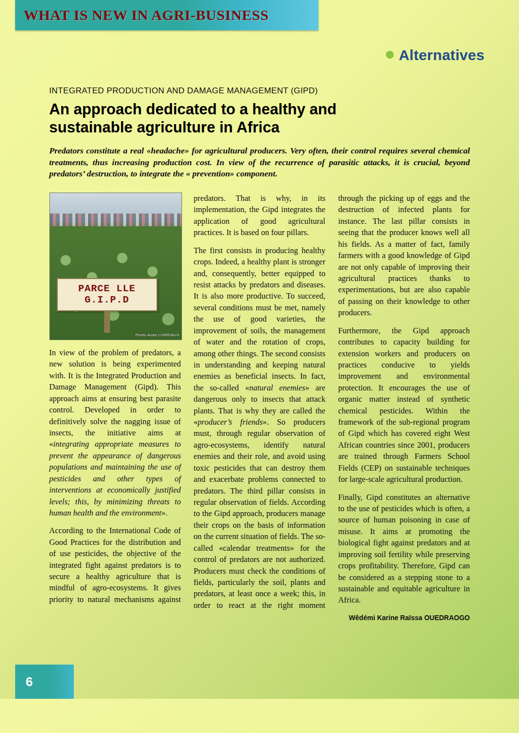What is new in Agri-Business
Alternatives
INTEGRATED PRODUCTION AND DAMAGE MANAGEMENT (GIPD)
An approach dedicated to a healthy and
sustainable agriculture in Africa
Predators constitute a real «headache» for agricultural producers. Very often, their control requires several chemical treatments, thus increasing production cost. In view of the recurrence of parasitic attacks, it is crucial, beyond predators’ destruction, to integrate the « prevention» component.
PARCE LLE
G.I.P.D
Photo Aude LORRIAUX
In view of the problem of predators, a new solution is being experimented with. It is the Integrated Production and Damage Management (Gipd). This approach aims at ensuring best parasite control. Developed in order to definitively solve the nagging issue of insects, the initiative aims at «integrating appropriate measures to prevent the appearance of dangerous populations and maintaining the use of pesticides and other types of interventions at economically justified levels; this, by minimizing threats to human health and the environment».
According to the International Code of Good Practices for the distribution and of use pesticides, the objective of the integrated fight against predators is to secure a healthy agriculture that is mindful of agro-ecosystems. It gives priority to natural mechanisms against predators. That is why, in its implementation, the Gipd integrates the application of good agricultural practices. It is based on four pillars.
The first consists in producing healthy crops. Indeed, a healthy plant is stronger and, consequently, better equipped to resist attacks by predators and diseases. It is also more productive. To succeed, several conditions must be met, namely the use of good varieties, the improvement of soils, the management of water and the rotation of crops, among other things. The second consists in understanding and keeping natural enemies as beneficial insects. In fact, the so-called «natural enemies» are dangerous only to insects that attack plants. That is why they are called the «producer’s friends». So producers must, through regular observation of agro-ecosystems, identify natural enemies and their role, and avoid using toxic pesticides that can destroy them and exacerbate problems connected to predators. The third pillar consists in regular observation of fields. According to the Gipd approach, producers manage their crops on the basis of information on the current situation of fields. The so-called «calendar treatments» for the control of predators are not authorized. Producers must check the conditions of fields, particularly the soil, plants and predators, at least once a week; this, in order to react at the right moment through the picking up of eggs and the destruction of infected plants for instance. The last pillar consists in seeing that the producer knows well all his fields. As a matter of fact, family farmers with a good knowledge of Gipd are not only capable of improving their agricultural practices thanks to experimentations, but are also capable of passing on their knowledge to other producers.
Furthermore, the Gipd approach contributes to capacity building for extension workers and producers on practices conducive to yields improvement and environmental protection. It encourages the use of organic matter instead of synthetic chemical pesticides. Within the framework of the sub-regional program of Gipd which has covered eight West African countries since 2001, producers are trained through Farmers School Fields (CEP) on sustainable techniques for large-scale agricultural production.
Finally, Gipd constitutes an alternative to the use of pesticides which is often, a source of human poisoning in case of misuse. It aims at promoting the biological fight against predators and at improving soil fertility while preserving crops profitability. Therefore, Gipd can be considered as a stepping stone to a sustainable and equitable agriculture in Africa.
Wêdémi Karine Raïssa OUEDRAOGO
6